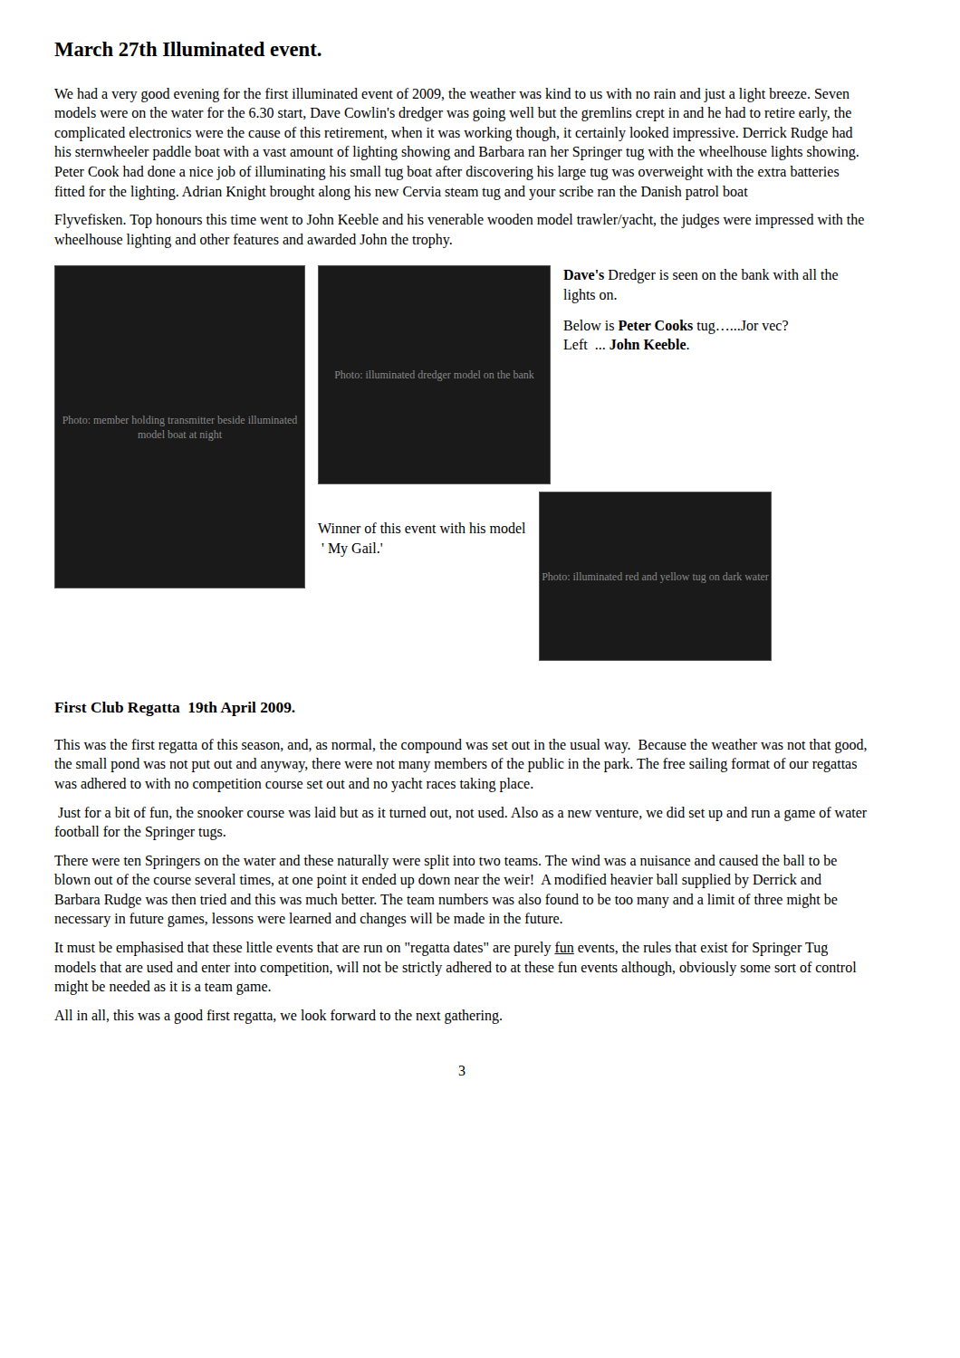March 27th Illuminated event.
We had a very good evening for the first illuminated event of 2009, the weather was kind to us with no rain and just a light breeze. Seven models were on the water for the 6.30 start, Dave Cowlin's dredger was going well but the gremlins crept in and he had to retire early, the complicated electronics were the cause of this retirement, when it was working though, it certainly looked impressive. Derrick Rudge had his sternwheeler paddle boat with a vast amount of lighting showing and Barbara ran her Springer tug with the wheelhouse lights showing. Peter Cook had done a nice job of illuminating his small tug boat after discovering his large tug was overweight with the extra batteries fitted for the lighting. Adrian Knight brought along his new Cervia steam tug and your scribe ran the Danish patrol boat
Flyvefisken. Top honours this time went to John Keeble and his venerable wooden model trawler/yacht, the judges were impressed with the wheelhouse lighting and other features and awarded John the trophy.
Photo: member holding transmitter beside illuminated model boat at night
Photo: illuminated dredger model on the bank
Dave's Dredger is seen on the bank with all the lights on.
Below is Peter Cooks tug…...Jor vec?
Left ... John Keeble.
Winner of this event with his model ' My Gail.'
Photo: illuminated red and yellow tug on dark water
First Club Regatta 19th April 2009.
This was the first regatta of this season, and, as normal, the compound was set out in the usual way. Because the weather was not that good, the small pond was not put out and anyway, there were not many members of the public in the park. The free sailing format of our regattas was adhered to with no competition course set out and no yacht races taking place.
Just for a bit of fun, the snooker course was laid but as it turned out, not used. Also as a new venture, we did set up and run a game of water football for the Springer tugs.
There were ten Springers on the water and these naturally were split into two teams. The wind was a nuisance and caused the ball to be blown out of the course several times, at one point it ended up down near the weir! A modified heavier ball supplied by Derrick and Barbara Rudge was then tried and this was much better. The team numbers was also found to be too many and a limit of three might be necessary in future games, lessons were learned and changes will be made in the future.
It must be emphasised that these little events that are run on "regatta dates" are purely fun events, the rules that exist for Springer Tug models that are used and enter into competition, will not be strictly adhered to at these fun events although, obviously some sort of control might be needed as it is a team game.
All in all, this was a good first regatta, we look forward to the next gathering.
3